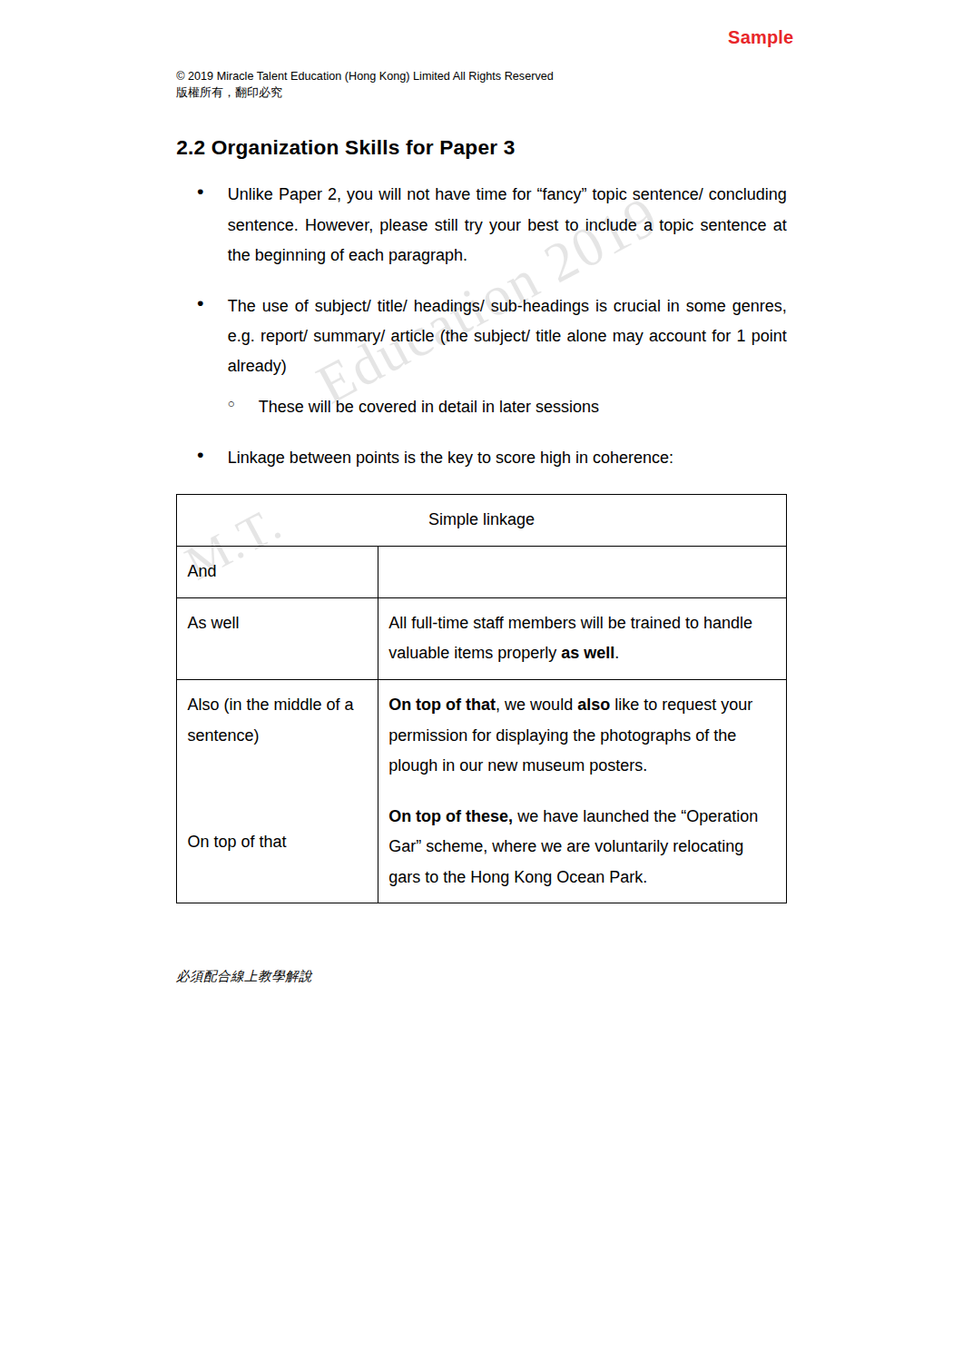Sample
Education 2019
M.T.
© 2019 Miracle Talent Education (Hong Kong) Limited All Rights Reserved
版權所有，翻印必究
2.2 Organization Skills for Paper 3
Unlike Paper 2, you will not have time for “fancy” topic sentence/ concluding sentence. However, please still try your best to include a topic sentence at the beginning of each paragraph.
The use of subject/ title/ headings/ sub-headings is crucial in some genres, e.g. report/ summary/ article (the subject/ title alone may account for 1 point already)
These will be covered in detail in later sessions
Linkage between points is the key to score high in coherence:
| Simple linkage |
| --- |
| And | |
| As well | All full-time staff members will be trained to handle valuable items properly as well . |
| Also (in the middle of a sentence) | On top of that , we would also like to request your permission for displaying the photographs of the plough in our new museum posters. On top of these, we have launched the “Operation Gar” scheme, where we are voluntarily relocating gars to the Hong Kong Ocean Park. |
| On top of that |
必須配合線上教學解說